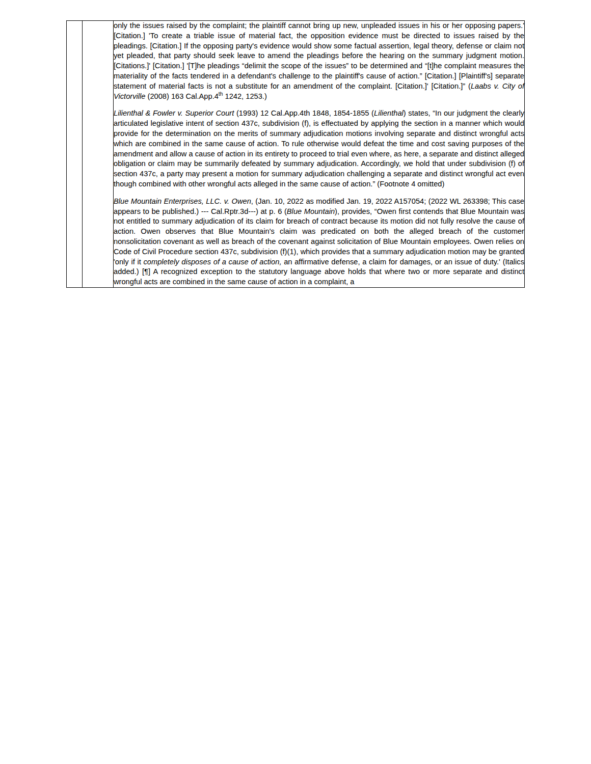| | | only the issues raised by the complaint; the plaintiff cannot bring up new, unpleaded issues in his or her opposing papers.' [Citation.] 'To create a triable issue of material fact, the opposition evidence must be directed to issues raised by the pleadings. [Citation.] If the opposing party's evidence would show some factual assertion, legal theory, defense or claim not yet pleaded, that party should seek leave to amend the pleadings before the hearing on the summary judgment motion. [Citations.]' [Citation.] '[T]he pleadings “delimit the scope of the issues” to be determined and “[t]he complaint measures the materiality of the facts tendered in a defendant's challenge to the plaintiff's cause of action.” [Citation.] [Plaintiff's] separate statement of material facts is not a substitute for an amendment of the complaint. [Citation.]' [Citation.]” ( Laabs v. City of Victorville (2008) 163 Cal.App.4 th 1242, 1253.) Lilienthal & Fowler v. Superior Court (1993) 12 Cal.App.4th 1848, 1854-1855 ( Lilienthal ) states, “In our judgment the clearly articulated legislative intent of section 437c, subdivision (f), is effectuated by applying the section in a manner which would provide for the determination on the merits of summary adjudication motions involving separate and distinct wrongful acts which are combined in the same cause of action. To rule otherwise would defeat the time and cost saving purposes of the amendment and allow a cause of action in its entirety to proceed to trial even where, as here, a separate and distinct alleged obligation or claim may be summarily defeated by summary adjudication. Accordingly, we hold that under subdivision (f) of section 437c, a party may present a motion for summary adjudication challenging a separate and distinct wrongful act even though combined with other wrongful acts alleged in the same cause of action.” (Footnote 4 omitted) Blue Mountain Enterprises, LLC. v. Owen , (Jan. 10, 2022 as modified Jan. 19, 2022 A157054; (2022 WL 263398; This case appears to be published.) --- Cal.Rptr.3d---) at p. 6 ( Blue Mountain ), provides, “Owen first contends that Blue Mountain was not entitled to summary adjudication of its claim for breach of contract because its motion did not fully resolve the cause of action. Owen observes that Blue Mountain's claim was predicated on both the alleged breach of the customer nonsolicitation covenant as well as breach of the covenant against solicitation of Blue Mountain employees. Owen relies on Code of Civil Procedure section 437c, subdivision (f)(1), which provides that a summary adjudication motion may be granted 'only if it completely disposes of a cause of action, an affirmative defense, a claim for damages, or an issue of duty.' (Italics added.) [¶] A recognized exception to the statutory language above holds that where two or more separate and distinct wrongful acts are combined in the same cause of action in a complaint, a |